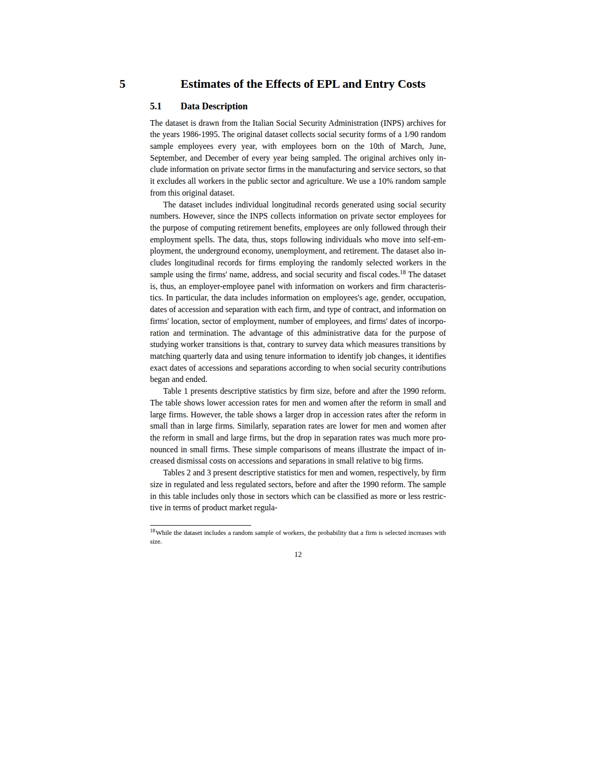5 Estimates of the Effects of EPL and Entry Costs
5.1 Data Description
The dataset is drawn from the Italian Social Security Administration (INPS) archives for the years 1986-1995. The original dataset collects social security forms of a 1/90 random sample employees every year, with employees born on the 10th of March, June, September, and December of every year being sampled. The original archives only include information on private sector firms in the manufacturing and service sectors, so that it excludes all workers in the public sector and agriculture. We use a 10% random sample from this original dataset.
The dataset includes individual longitudinal records generated using social security numbers. However, since the INPS collects information on private sector employees for the purpose of computing retirement benefits, employees are only followed through their employment spells. The data, thus, stops following individuals who move into self-employment, the underground economy, unemployment, and retirement. The dataset also includes longitudinal records for firms employing the randomly selected workers in the sample using the firms' name, address, and social security and fiscal codes.18 The dataset is, thus, an employer-employee panel with information on workers and firm characteristics. In particular, the data includes information on employees's age, gender, occupation, dates of accession and separation with each firm, and type of contract, and information on firms' location, sector of employment, number of employees, and firms' dates of incorporation and termination. The advantage of this administrative data for the purpose of studying worker transitions is that, contrary to survey data which measures transitions by matching quarterly data and using tenure information to identify job changes, it identifies exact dates of accessions and separations according to when social security contributions began and ended.
Table 1 presents descriptive statistics by firm size, before and after the 1990 reform. The table shows lower accession rates for men and women after the reform in small and large firms. However, the table shows a larger drop in accession rates after the reform in small than in large firms. Similarly, separation rates are lower for men and women after the reform in small and large firms, but the drop in separation rates was much more pronounced in small firms. These simple comparisons of means illustrate the impact of increased dismissal costs on accessions and separations in small relative to big firms.
Tables 2 and 3 present descriptive statistics for men and women, respectively, by firm size in regulated and less regulated sectors, before and after the 1990 reform. The sample in this table includes only those in sectors which can be classified as more or less restrictive in terms of product market regula-
18 While the dataset includes a random sample of workers, the probability that a firm is selected increases with size.
12